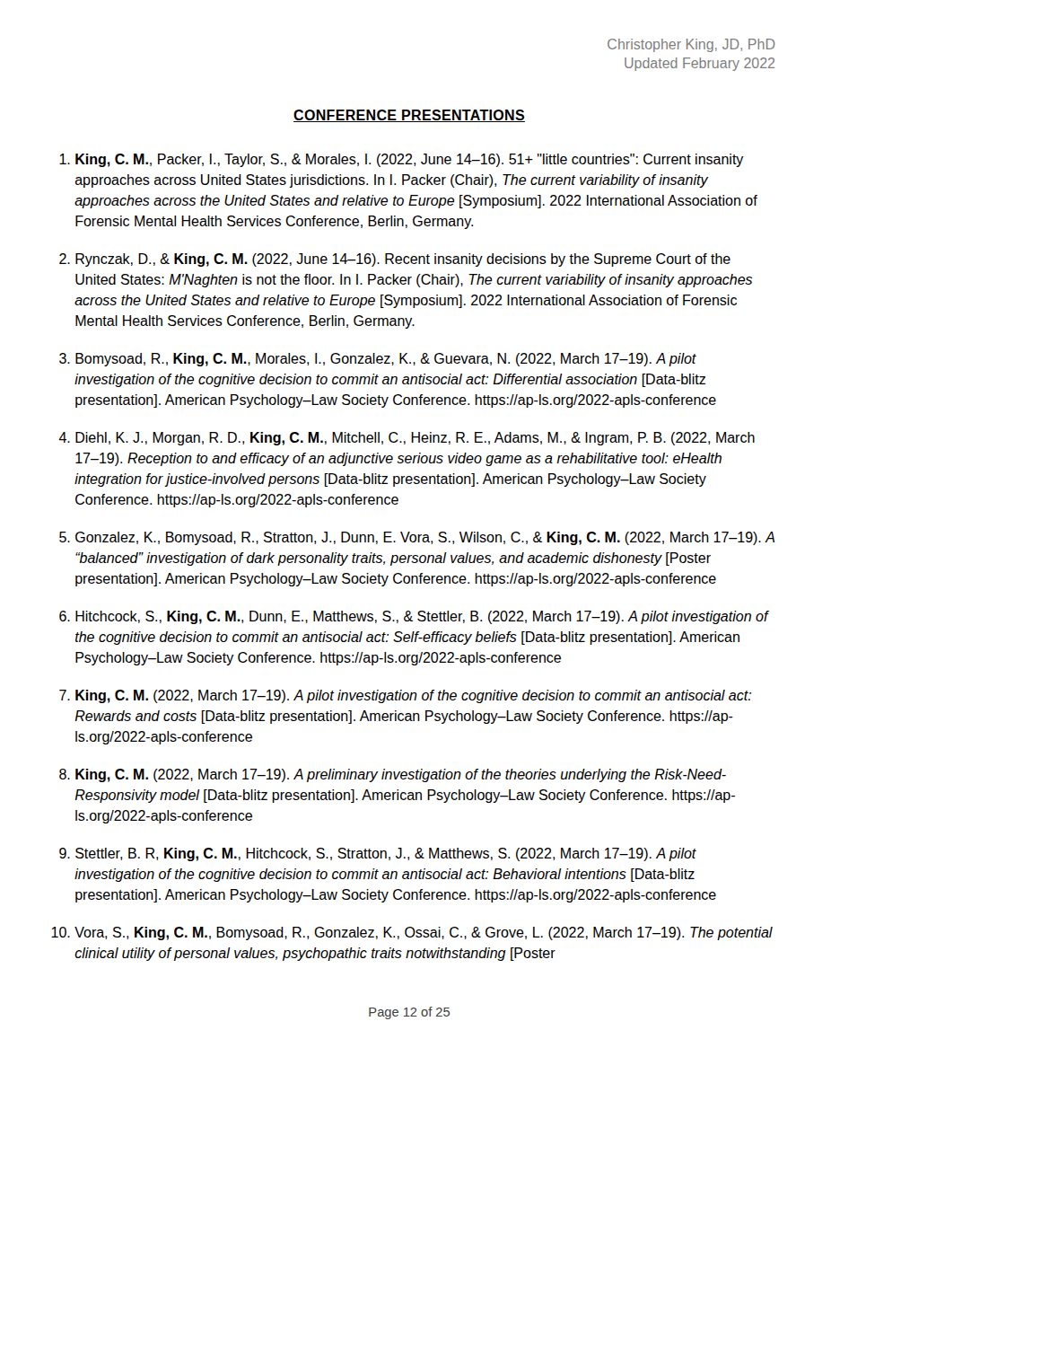Christopher King, JD, PhD
Updated February 2022
Conference Presentations
King, C. M., Packer, I., Taylor, S., & Morales, I. (2022, June 14–16). 51+ "little countries": Current insanity approaches across United States jurisdictions. In I. Packer (Chair), The current variability of insanity approaches across the United States and relative to Europe [Symposium]. 2022 International Association of Forensic Mental Health Services Conference, Berlin, Germany.
Rynczak, D., & King, C. M. (2022, June 14–16). Recent insanity decisions by the Supreme Court of the United States: M'Naghten is not the floor. In I. Packer (Chair), The current variability of insanity approaches across the United States and relative to Europe [Symposium]. 2022 International Association of Forensic Mental Health Services Conference, Berlin, Germany.
Bomysoad, R., King, C. M., Morales, I., Gonzalez, K., & Guevara, N. (2022, March 17–19). A pilot investigation of the cognitive decision to commit an antisocial act: Differential association [Data-blitz presentation]. American Psychology–Law Society Conference. https://ap-ls.org/2022-apls-conference
Diehl, K. J., Morgan, R. D., King, C. M., Mitchell, C., Heinz, R. E., Adams, M., & Ingram, P. B. (2022, March 17–19). Reception to and efficacy of an adjunctive serious video game as a rehabilitative tool: eHealth integration for justice-involved persons [Data-blitz presentation]. American Psychology–Law Society Conference. https://ap-ls.org/2022-apls-conference
Gonzalez, K., Bomysoad, R., Stratton, J., Dunn, E. Vora, S., Wilson, C., & King, C. M. (2022, March 17–19). A “balanced” investigation of dark personality traits, personal values, and academic dishonesty [Poster presentation]. American Psychology–Law Society Conference. https://ap-ls.org/2022-apls-conference
Hitchcock, S., King, C. M., Dunn, E., Matthews, S., & Stettler, B. (2022, March 17–19). A pilot investigation of the cognitive decision to commit an antisocial act: Self-efficacy beliefs [Data-blitz presentation]. American Psychology–Law Society Conference. https://ap-ls.org/2022-apls-conference
King, C. M. (2022, March 17–19). A pilot investigation of the cognitive decision to commit an antisocial act: Rewards and costs [Data-blitz presentation]. American Psychology–Law Society Conference. https://ap-ls.org/2022-apls-conference
King, C. M. (2022, March 17–19). A preliminary investigation of the theories underlying the Risk-Need-Responsivity model [Data-blitz presentation]. American Psychology–Law Society Conference. https://ap-ls.org/2022-apls-conference
Stettler, B. R, King, C. M., Hitchcock, S., Stratton, J., & Matthews, S. (2022, March 17–19). A pilot investigation of the cognitive decision to commit an antisocial act: Behavioral intentions [Data-blitz presentation]. American Psychology–Law Society Conference. https://ap-ls.org/2022-apls-conference
Vora, S., King, C. M., Bomysoad, R., Gonzalez, K., Ossai, C., & Grove, L. (2022, March 17–19). The potential clinical utility of personal values, psychopathic traits notwithstanding [Poster
Page 12 of 25